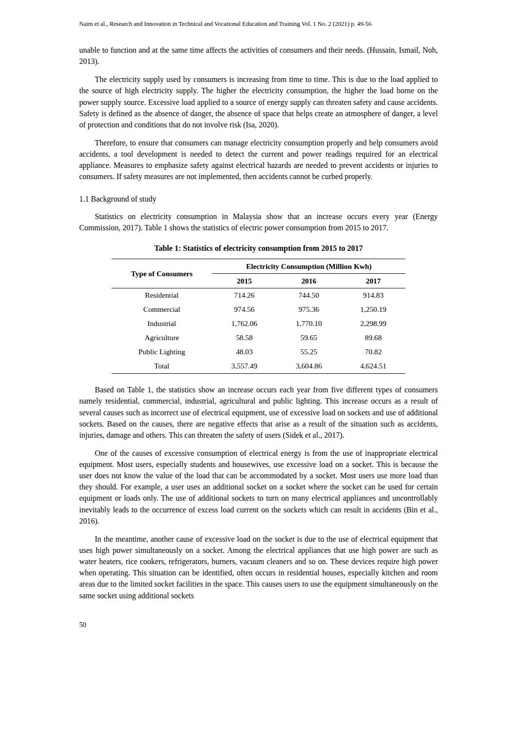Naim et al., Research and Innovation in Technical and Vocational Education and Training Vol. 1 No. 2 (2021) p. 49-56
unable to function and at the same time affects the activities of consumers and their needs. (Hussain, Ismail, Noh, 2013).
The electricity supply used by consumers is increasing from time to time. This is due to the load applied to the source of high electricity supply. The higher the electricity consumption, the higher the load borne on the power supply source. Excessive load applied to a source of energy supply can threaten safety and cause accidents. Safety is defined as the absence of danger, the absence of space that helps create an atmosphere of danger, a level of protection and conditions that do not involve risk (Isa, 2020).
Therefore, to ensure that consumers can manage electricity consumption properly and help consumers avoid accidents, a tool development is needed to detect the current and power readings required for an electrical appliance. Measures to emphasize safety against electrical hazards are needed to prevent accidents or injuries to consumers. If safety measures are not implemented, then accidents cannot be curbed properly.
1.1 Background of study
Statistics on electricity consumption in Malaysia show that an increase occurs every year (Energy Commission, 2017). Table 1 shows the statistics of electric power consumption from 2015 to 2017.
Table 1: Statistics of electricity consumption from 2015 to 2017
| Type of Consumers | Electricity Consumption (Million Kwh) |
| --- | --- |
| 2015 | 2016 | 2017 |
| Residential | 714.26 | 744.50 | 914.83 |
| Commercial | 974.56 | 975.36 | 1,250.19 |
| Industrial | 1,762.06 | 1,770.10 | 2,298.99 |
| Agriculture | 58.58 | 59.65 | 89.68 |
| Public Lighting | 48.03 | 55.25 | 70.82 |
| Total | 3,557.49 | 3,604.86 | 4,624.51 |
Based on Table 1, the statistics show an increase occurs each year from five different types of consumers namely residential, commercial, industrial, agricultural and public lighting. This increase occurs as a result of several causes such as incorrect use of electrical equipment, use of excessive load on sockets and use of additional sockets. Based on the causes, there are negative effects that arise as a result of the situation such as accidents, injuries, damage and others. This can threaten the safety of users (Sidek et al., 2017).
One of the causes of excessive consumption of electrical energy is from the use of inappropriate electrical equipment. Most users, especially students and housewives, use excessive load on a socket. This is because the user does not know the value of the load that can be accommodated by a socket. Most users use more load than they should. For example, a user uses an additional socket on a socket where the socket can be used for certain equipment or loads only. The use of additional sockets to turn on many electrical appliances and uncontrollably inevitably leads to the occurrence of excess load current on the sockets which can result in accidents (Bin et al., 2016).
In the meantime, another cause of excessive load on the socket is due to the use of electrical equipment that uses high power simultaneously on a socket. Among the electrical appliances that use high power are such as water heaters, rice cookers, refrigerators, burners, vacuum cleaners and so on. These devices require high power when operating. This situation can be identified, often occurs in residential houses, especially kitchen and room areas due to the limited socket facilities in the space. This causes users to use the equipment simultaneously on the same socket using additional sockets
50